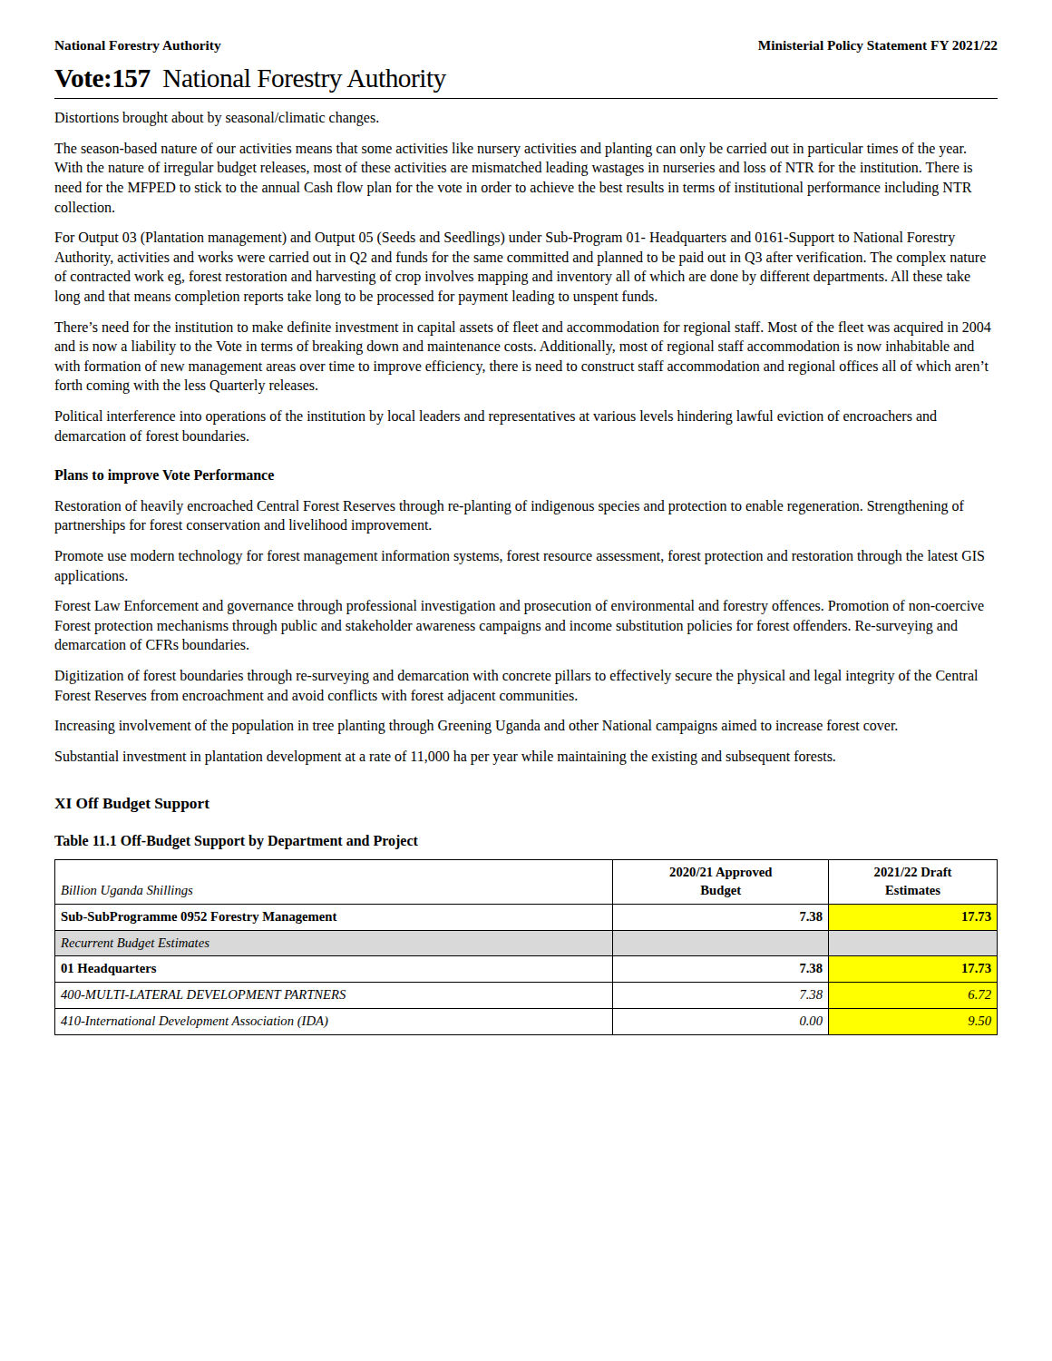National Forestry Authority Ministerial Policy Statement FY 2021/22
Vote:157 National Forestry Authority
Distortions brought about by seasonal/climatic changes.
The season-based nature of our activities means that some activities like nursery activities and planting can only be carried out in particular times of the year. With the nature of irregular budget releases, most of these activities are mismatched leading wastages in nurseries and loss of NTR for the institution. There is need for the MFPED to stick to the annual Cash flow plan for the vote in order to achieve the best results in terms of institutional performance including NTR collection.
For Output 03 (Plantation management) and Output 05 (Seeds and Seedlings) under Sub-Program 01- Headquarters and 0161-Support to National Forestry Authority, activities and works were carried out in Q2 and funds for the same committed and planned to be paid out in Q3 after verification. The complex nature of contracted work eg, forest restoration and harvesting of crop involves mapping and inventory all of which are done by different departments. All these take long and that means completion reports take long to be processed for payment leading to unspent funds.
There’s need for the institution to make definite investment in capital assets of fleet and accommodation for regional staff. Most of the fleet was acquired in 2004 and is now a liability to the Vote in terms of breaking down and maintenance costs. Additionally, most of regional staff accommodation is now inhabitable and with formation of new management areas over time to improve efficiency, there is need to construct staff accommodation and regional offices all of which aren’t forth coming with the less Quarterly releases.
Political interference into operations of the institution by local leaders and representatives at various levels hindering lawful eviction of encroachers and demarcation of forest boundaries.
Plans to improve Vote Performance
Restoration of heavily encroached Central Forest Reserves through re-planting of indigenous species and protection to enable regeneration. Strengthening of partnerships for forest conservation and livelihood improvement.
Promote use modern technology for forest management information systems, forest resource assessment, forest protection and restoration through the latest GIS applications.
Forest Law Enforcement and governance through professional investigation and prosecution of environmental and forestry offences. Promotion of non-coercive Forest protection mechanisms through public and stakeholder awareness campaigns and income substitution policies for forest offenders. Re-surveying and demarcation of CFRs boundaries.
Digitization of forest boundaries through re-surveying and demarcation with concrete pillars to effectively secure the physical and legal integrity of the Central Forest Reserves from encroachment and avoid conflicts with forest adjacent communities.
Increasing involvement of the population in tree planting through Greening Uganda and other National campaigns aimed to increase forest cover.
Substantial investment in plantation development at a rate of 11,000 ha per year while maintaining the existing and subsequent forests.
XI Off Budget Support
Table 11.1 Off-Budget Support by Department and Project
| Billion Uganda Shillings | 2020/21 Approved Budget | 2021/22 Draft Estimates |
| --- | --- | --- |
| Sub-SubProgramme 0952 Forestry Management | 7.38 | 17.73 |
| Recurrent Budget Estimates | | |
| 01 Headquarters | 7.38 | 17.73 |
| 400-MULTI-LATERAL DEVELOPMENT PARTNERS | 7.38 | 6.72 |
| 410-International Development Association (IDA) | 0.00 | 9.50 |